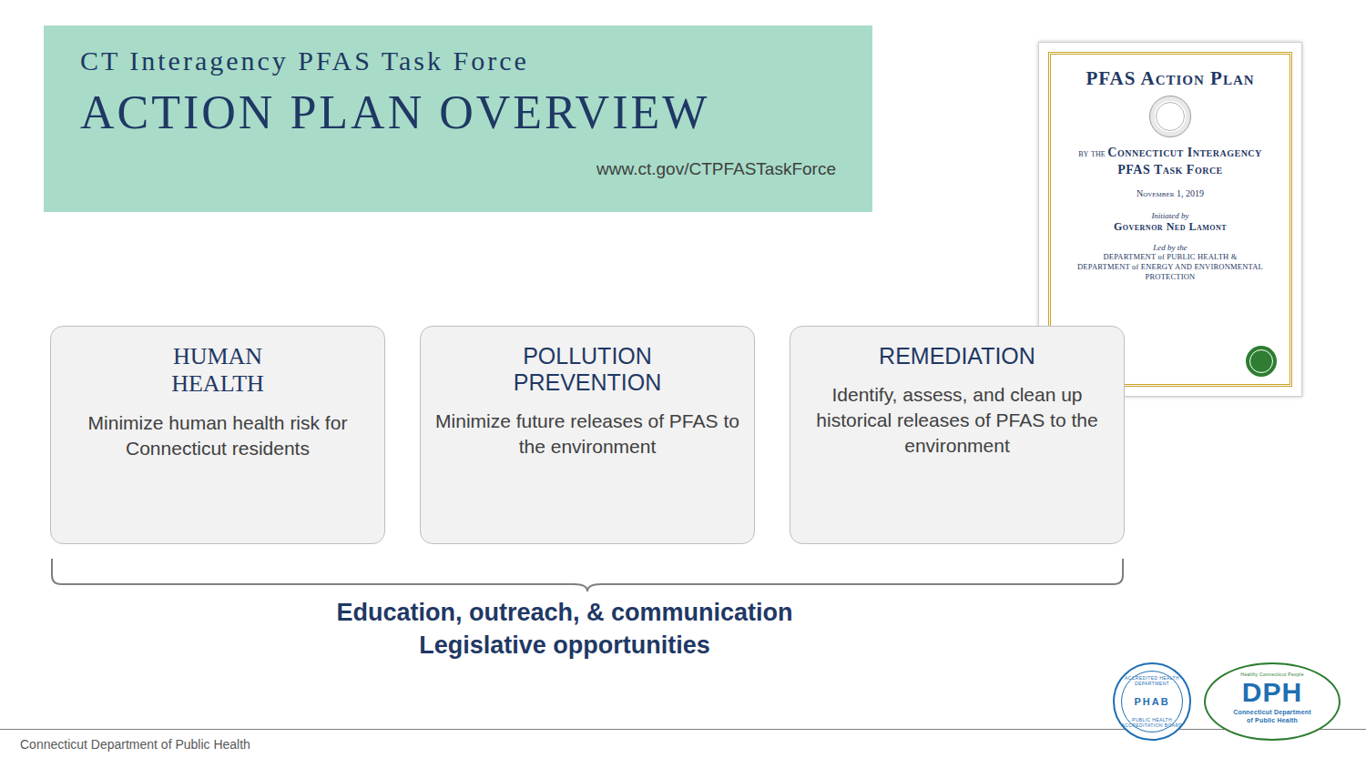CT Interagency PFAS Task Force
ACTION PLAN OVERVIEW
www.ct.gov/CTPFASTaskForce
PFAS Action Plan
by the Connecticut Interagency
PFAS Task Force
November 1, 2019
Initiated by
Governor Ned Lamont
Led by the
DEPARTMENT of PUBLIC HEALTH &
DEPARTMENT of ENERGY AND ENVIRONMENTAL PROTECTION
DPHConnecticut Department
of Public Health
HUMAN
HEALTH
Minimize human health risk for Connecticut residents
POLLUTION
PREVENTION
Minimize future releases of PFAS to the environment
REMEDIATION
Identify, assess, and clean up historical releases of PFAS to the environment
Education, outreach, & communication
Legislative opportunities
Connecticut Department of Public Health
ACCREDITED HEALTH DEPARTMENT
PHAB
PUBLIC HEALTH ACCREDITATION BOARD
Healthy Connecticut People
DPH
Connecticut Department
of Public Health